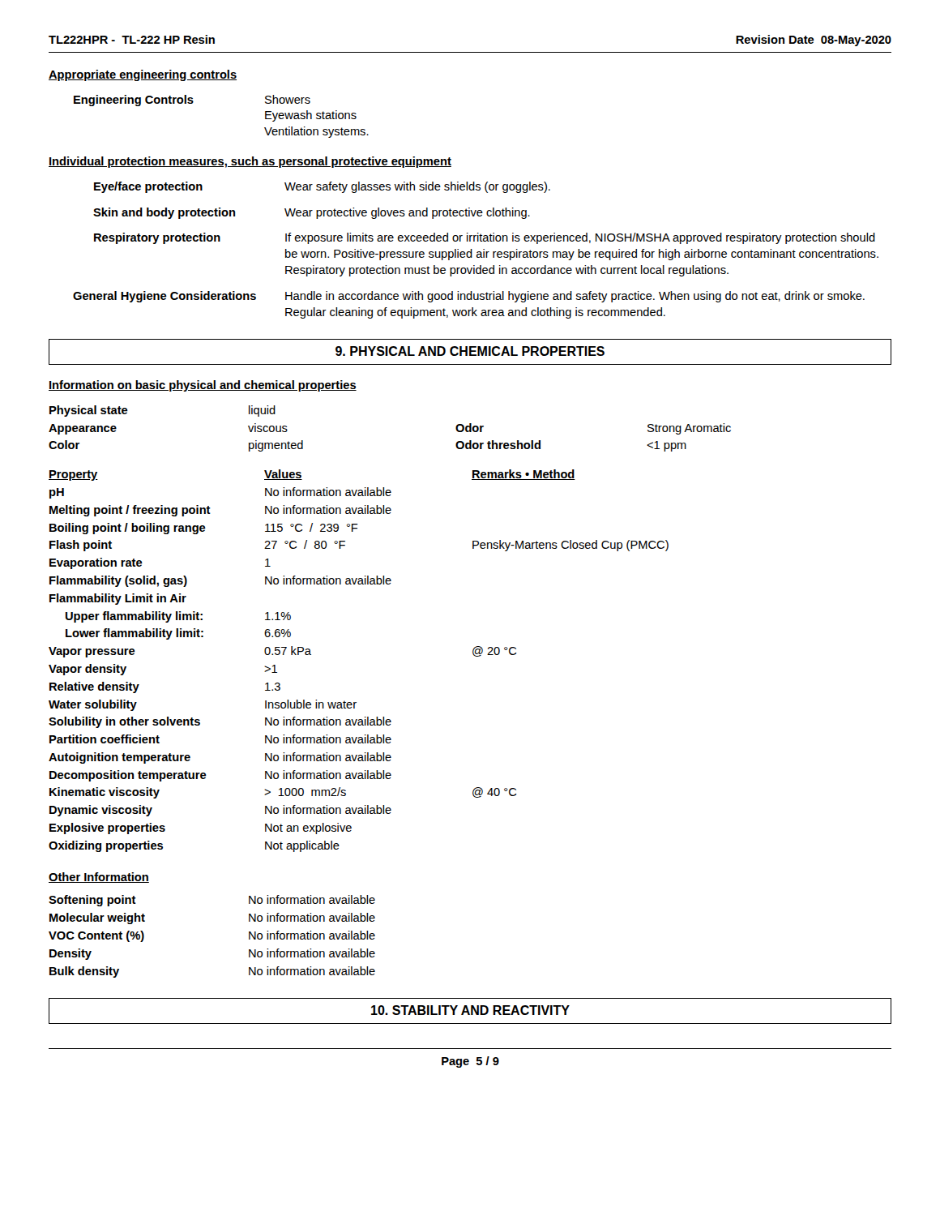TL222HPR - TL-222 HP Resin Revision Date 08-May-2020
Appropriate engineering controls
| Engineering Controls | Showers Eyewash stations Ventilation systems. |
Individual protection measures, such as personal protective equipment
| Eye/face protection | Wear safety glasses with side shields (or goggles). |
| Skin and body protection | Wear protective gloves and protective clothing. |
| Respiratory protection | If exposure limits are exceeded or irritation is experienced, NIOSH/MSHA approved respiratory protection should be worn. Positive-pressure supplied air respirators may be required for high airborne contaminant concentrations. Respiratory protection must be provided in accordance with current local regulations. |
| General Hygiene Considerations | Handle in accordance with good industrial hygiene and safety practice. When using do not eat, drink or smoke. Regular cleaning of equipment, work area and clothing is recommended. |
9. PHYSICAL AND CHEMICAL PROPERTIES
Information on basic physical and chemical properties
| Physical state | liquid | | |
| Appearance | viscous | Odor | Strong Aromatic |
| Color | pigmented | Odor threshold | <1 ppm |
| Property | Values | Remarks • Method |
| pH | No information available | |
| Melting point / freezing point | No information available | |
| Boiling point / boiling range | 115 °C / 239 °F | |
| Flash point | 27 °C / 80 °F | Pensky-Martens Closed Cup (PMCC) |
| Evaporation rate | 1 | |
| Flammability (solid, gas) | No information available | |
| Flammability Limit in Air | | |
| Upper flammability limit: | 1.1% | |
| Lower flammability limit: | 6.6% | |
| Vapor pressure | 0.57 kPa | @ 20 °C |
| Vapor density | >1 | |
| Relative density | 1.3 | |
| Water solubility | Insoluble in water | |
| Solubility in other solvents | No information available | |
| Partition coefficient | No information available | |
| Autoignition temperature | No information available | |
| Decomposition temperature | No information available | |
| Kinematic viscosity | > 1000 mm2/s | @ 40 °C |
| Dynamic viscosity | No information available | |
| Explosive properties | Not an explosive | |
| Oxidizing properties | Not applicable | |
Other Information
| Softening point | No information available |
| Molecular weight | No information available |
| VOC Content (%) | No information available |
| Density | No information available |
| Bulk density | No information available |
10. STABILITY AND REACTIVITY
Page 5 / 9